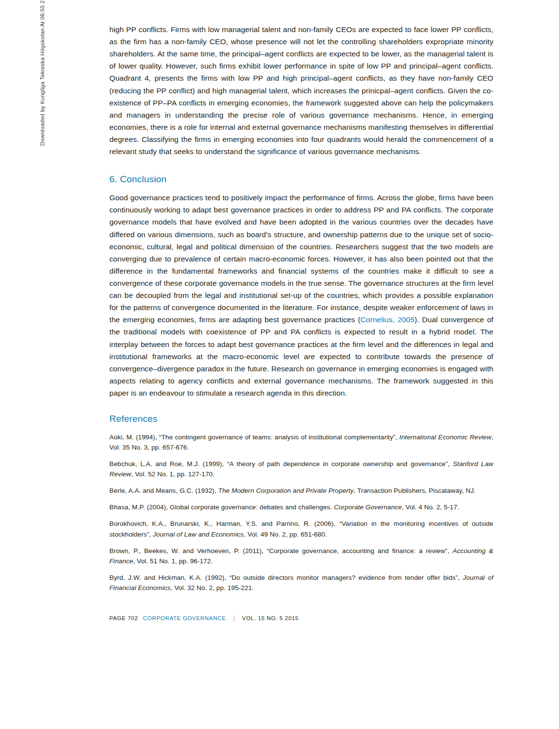Downloaded by Kungliga Tekniska Högskolan At 06:55 22 February 2016 (PT)
high PP conflicts. Firms with low managerial talent and non-family CEOs are expected to face lower PP conflicts, as the firm has a non-family CEO, whose presence will not let the controlling shareholders expropriate minority shareholders. At the same time, the principal–agent conflicts are expected to be lower, as the managerial talent is of lower quality. However, such firms exhibit lower performance in spite of low PP and principal–agent conflicts. Quadrant 4, presents the firms with low PP and high principal–agent conflicts, as they have non-family CEO (reducing the PP conflict) and high managerial talent, which increases the prinicpal–agent conflicts. Given the co-existence of PP–PA conflicts in emerging economies, the framework suggested above can help the policymakers and managers in understanding the precise role of various governance mechanisms. Hence, in emerging economies, there is a role for internal and external governance mechanisms manifesting themselves in differential degrees. Classifying the firms in emerging economies into four quadrants would herald the commencement of a relevant study that seeks to understand the significance of various governance mechanisms.
6. Conclusion
Good governance practices tend to positively impact the performance of firms. Across the globe, firms have been continuously working to adapt best governance practices in order to address PP and PA conflicts. The corporate governance models that have evolved and have been adopted in the various countries over the decades have differed on various dimensions, such as board’s structure, and ownership patterns due to the unique set of socio-economic, cultural, legal and political dimension of the countries. Researchers suggest that the two models are converging due to prevalence of certain macro-economic forces. However, it has also been pointed out that the difference in the fundamental frameworks and financial systems of the countries make it difficult to see a convergence of these corporate governance models in the true sense. The governance structures at the firm level can be decoupled from the legal and institutional set-up of the countries, which provides a possible explanation for the patterns of convergence documented in the literature. For instance, despite weaker enforcement of laws in the emerging economies, firms are adapting best governance practices (Cornelius, 2005). Dual convergence of the traditional models with coexistence of PP and PA conflicts is expected to result in a hybrid model. The interplay between the forces to adapt best governance practices at the firm level and the differences in legal and institutional frameworks at the macro-economic level are expected to contribute towards the presence of convergence–divergence paradox in the future. Research on governance in emerging economies is engaged with aspects relating to agency conflicts and external governance mechanisms. The framework suggested in this paper is an endeavour to stimulate a research agenda in this direction.
References
Aoki, M. (1994), “The contingent governance of teams: analysis of institutional complementarity”, International Economic Review, Vol. 35 No. 3, pp. 657-676.
Bebchuk, L.A. and Roe, M.J. (1999), “A theory of path dependence in corporate ownership and governance”, Stanford Law Review, Vol. 52 No. 1, pp. 127-170.
Berle, A.A. and Means, G.C. (1932), The Modern Corporation and Private Property, Transaction Publishers, Piscataway, NJ.
Bhasa, M.P. (2004), Global corporate governance: debates and challenges. Corporate Governance, Vol. 4 No. 2, 5-17.
Borokhovich, K.A., Brunarski, K., Harman, Y.S. and Parrino, R. (2006), “Variation in the monitoring incentives of outside stockholders”, Journal of Law and Economics, Vol. 49 No. 2, pp. 651-680.
Brown, P., Beekes, W. and Verhoeven, P. (2011), “Corporate governance, accounting and finance: a review”, Accounting & Finance, Vol. 51 No. 1, pp. 96-172.
Byrd, J.W. and Hickman, K.A. (1992), “Do outside directors monitor managers? evidence from tender offer bids”, Journal of Financial Economics, Vol. 32 No. 2, pp. 195-221.
PAGE 702 CORPORATE GOVERNANCE VOL. 15 NO. 5 2015